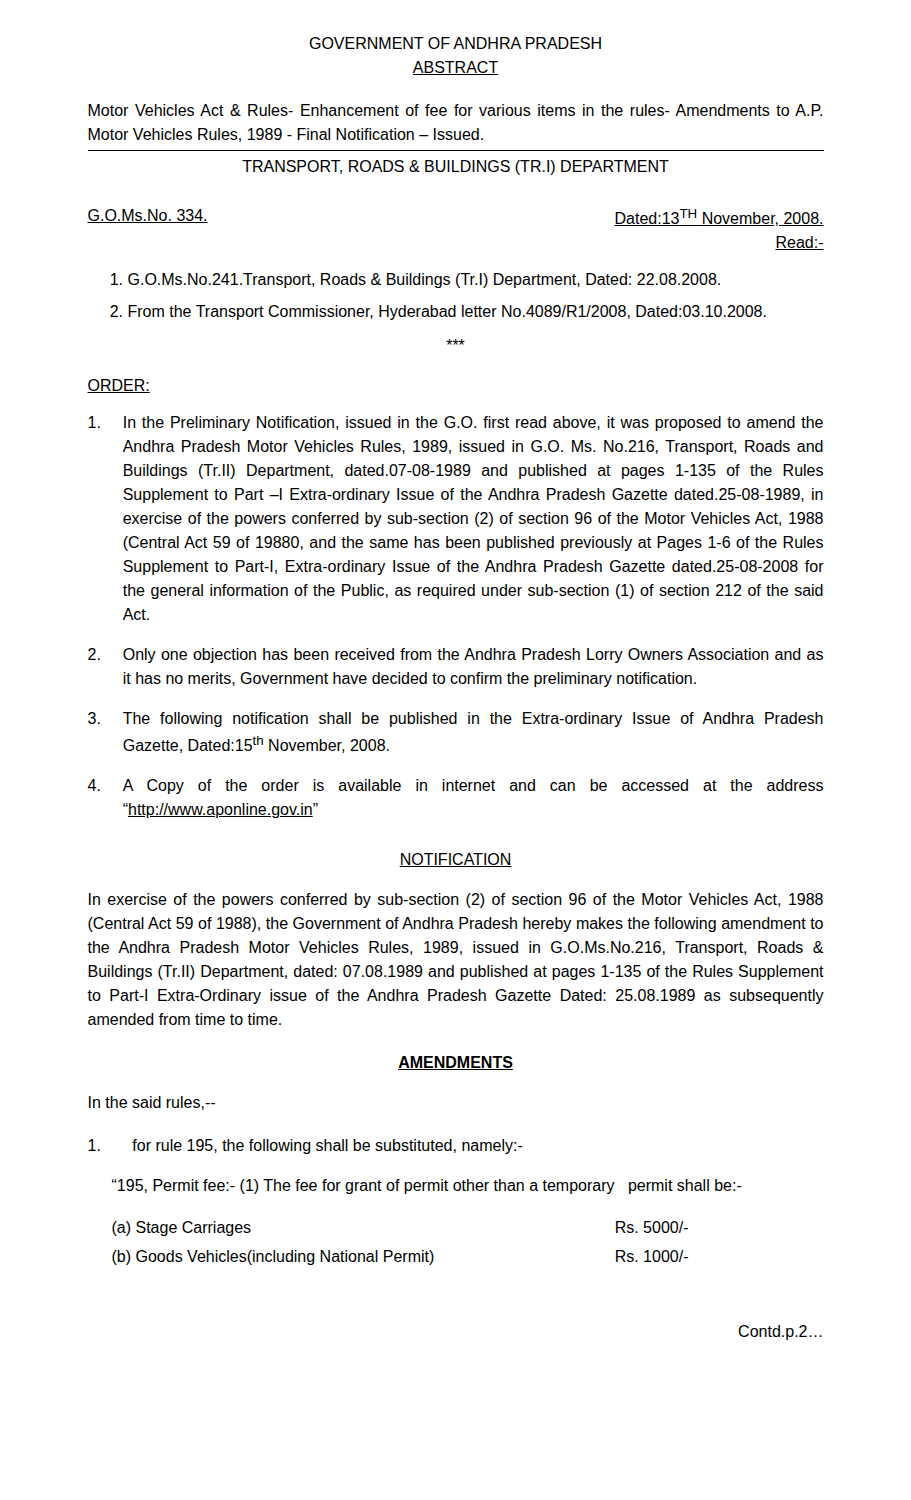GOVERNMENT OF ANDHRA PRADESH ABSTRACT
Motor Vehicles Act & Rules- Enhancement of fee for various items in the rules- Amendments to A.P. Motor Vehicles Rules, 1989 - Final Notification – Issued.
TRANSPORT, ROADS & BUILDINGS (TR.I) DEPARTMENT
G.O.Ms.No. 334.
Dated:13TH November, 2008. Read:-
G.O.Ms.No.241.Transport, Roads & Buildings (Tr.I) Department, Dated: 22.08.2008.
From the Transport Commissioner, Hyderabad letter No.4089/R1/2008, Dated:03.10.2008.
***
ORDER:
1.
In the Preliminary Notification, issued in the G.O. first read above, it was proposed to amend the Andhra Pradesh Motor Vehicles Rules, 1989, issued in G.O. Ms. No.216, Transport, Roads and Buildings (Tr.II) Department, dated.07-08-1989 and published at pages 1-135 of the Rules Supplement to Part –I Extra-ordinary Issue of the Andhra Pradesh Gazette dated.25-08-1989, in exercise of the powers conferred by sub-section (2) of section 96 of the Motor Vehicles Act, 1988 (Central Act 59 of 19880, and the same has been published previously at Pages 1-6 of the Rules Supplement to Part-I, Extra-ordinary Issue of the Andhra Pradesh Gazette dated.25-08-2008 for the general information of the Public, as required under sub-section (1) of section 212 of the said Act.
2.
Only one objection has been received from the Andhra Pradesh Lorry Owners Association and as it has no merits, Government have decided to confirm the preliminary notification.
3.
The following notification shall be published in the Extra-ordinary Issue of Andhra Pradesh Gazette, Dated:15th November, 2008.
4.
A Copy of the order is available in internet and can be accessed at the address “http://www.aponline.gov.in”
NOTIFICATION
In exercise of the powers conferred by sub-section (2) of section 96 of the Motor Vehicles Act, 1988 (Central Act 59 of 1988), the Government of Andhra Pradesh hereby makes the following amendment to the Andhra Pradesh Motor Vehicles Rules, 1989, issued in G.O.Ms.No.216, Transport, Roads & Buildings (Tr.II) Department, dated: 07.08.1989 and published at pages 1-135 of the Rules Supplement to Part-I Extra-Ordinary issue of the Andhra Pradesh Gazette Dated: 25.08.1989 as subsequently amended from time to time.
AMENDMENTS
In the said rules,--
1.
for rule 195, the following shall be substituted, namely:-
“195, Permit fee:- (1) The fee for grant of permit other than a temporary permit shall be:-
| (a) Stage Carriages | Rs. 5000/- |
| (b) Goods Vehicles(including National Permit) | Rs. 1000/- |
Contd.p.2…